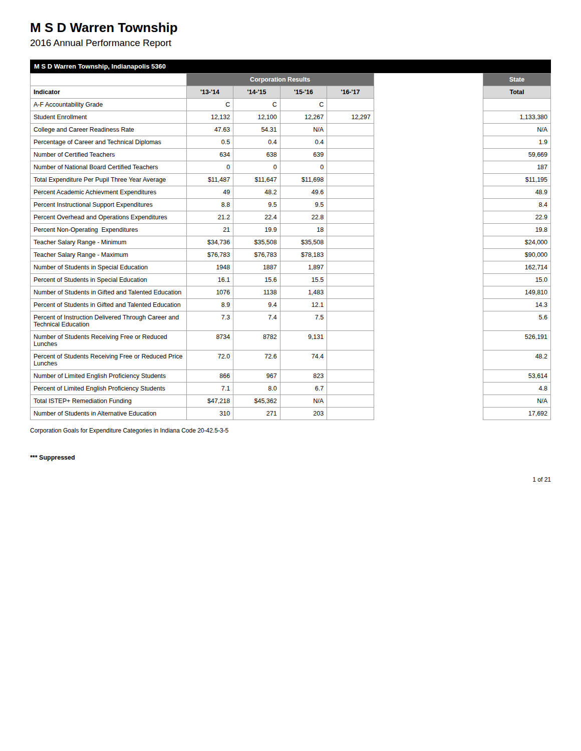M S D Warren Township
2016 Annual Performance Report
M S D Warren Township, Indianapolis 5360
| | Corporation Results | | State |
| --- | --- | --- | --- |
| Indicator | '13-'14 | '14-'15 | '15-'16 | '16-'17 | | Total |
| A-F Accountability Grade | C | C | C | | | |
| Student Enrollment | 12,132 | 12,100 | 12,267 | 12,297 | | 1,133,380 |
| College and Career Readiness Rate | 47.63 | 54.31 | N/A | | | N/A |
| Percentage of Career and Technical Diplomas | 0.5 | 0.4 | 0.4 | | | 1.9 |
| Number of Certified Teachers | 634 | 638 | 639 | | | 59,669 |
| Number of National Board Certified Teachers | 0 | 0 | 0 | | | 187 |
| Total Expenditure Per Pupil Three Year Average | $11,487 | $11,647 | $11,698 | | | $11,195 |
| Percent Academic Achievment Expenditures | 49 | 48.2 | 49.6 | | | 48.9 |
| Percent Instructional Support Expenditures | 8.8 | 9.5 | 9.5 | | | 8.4 |
| Percent Overhead and Operations Expenditures | 21.2 | 22.4 | 22.8 | | | 22.9 |
| Percent Non-Operating Expenditures | 21 | 19.9 | 18 | | | 19.8 |
| Teacher Salary Range - Minimum | $34,736 | $35,508 | $35,508 | | | $24,000 |
| Teacher Salary Range - Maximum | $76,783 | $76,783 | $78,183 | | | $90,000 |
| Number of Students in Special Education | 1948 | 1887 | 1,897 | | | 162,714 |
| Percent of Students in Special Education | 16.1 | 15.6 | 15.5 | | | 15.0 |
| Number of Students in Gifted and Talented Education | 1076 | 1138 | 1,483 | | | 149,810 |
| Percent of Students in Gifted and Talented Education | 8.9 | 9.4 | 12.1 | | | 14.3 |
| Percent of Instruction Delivered Through Career and Technical Education | 7.3 | 7.4 | 7.5 | | | 5.6 |
| Number of Students Receiving Free or Reduced Lunches | 8734 | 8782 | 9,131 | | | 526,191 |
| Percent of Students Receiving Free or Reduced Price Lunches | 72.0 | 72.6 | 74.4 | | | 48.2 |
| Number of Limited English Proficiency Students | 866 | 967 | 823 | | | 53,614 |
| Percent of Limited English Proficiency Students | 7.1 | 8.0 | 6.7 | | | 4.8 |
| Total ISTEP+ Remediation Funding | $47,218 | $45,362 | N/A | | | N/A |
| Number of Students in Alternative Education | 310 | 271 | 203 | | | 17,692 |
Corporation Goals for Expenditure Categories in Indiana Code 20-42.5-3-5
*** Suppressed
1 of 21